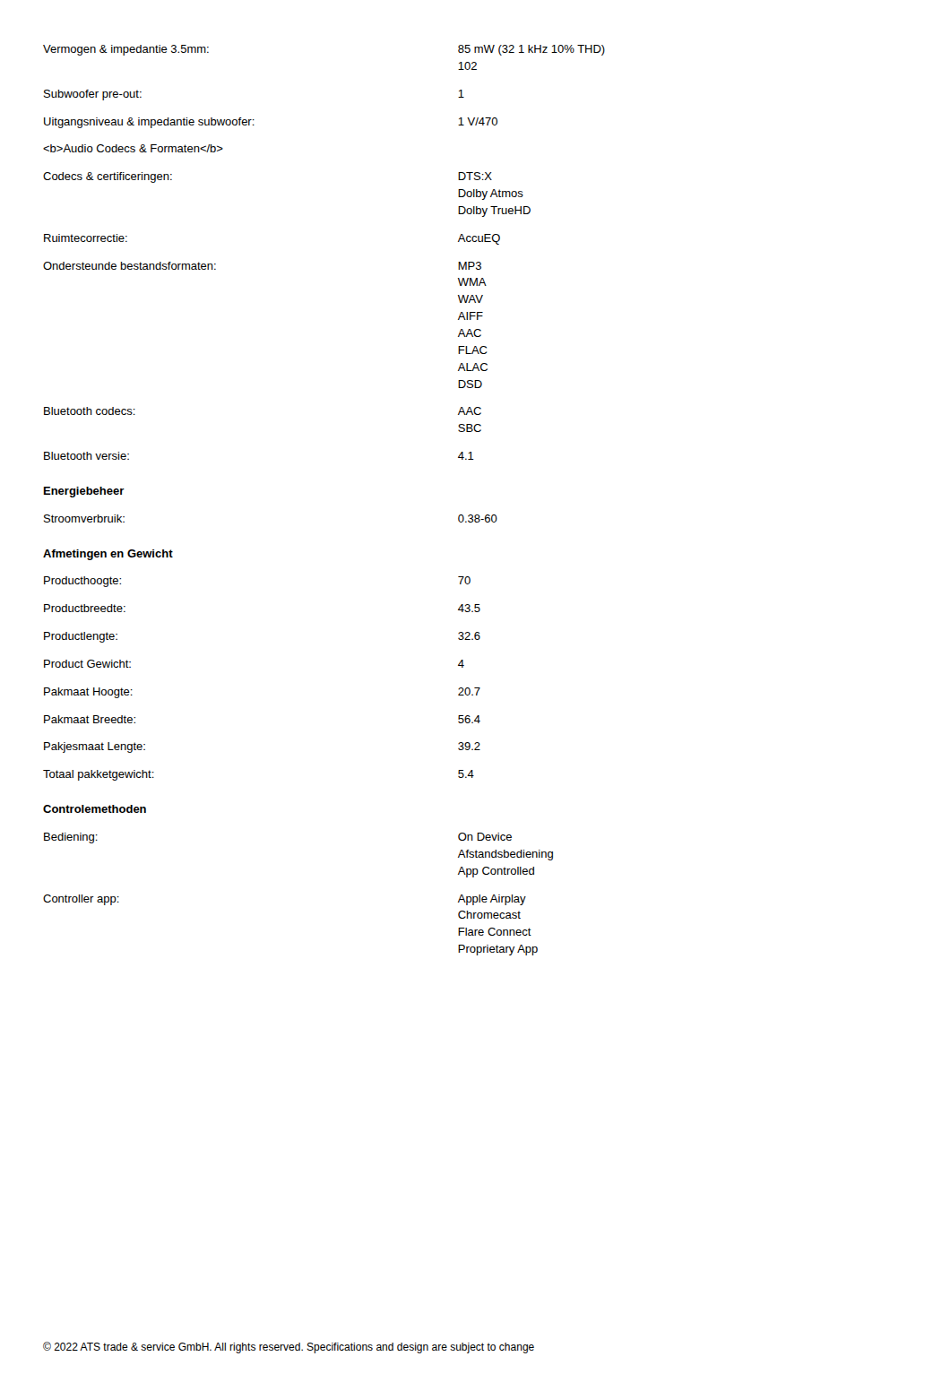| Vermogen & impedantie 3.5mm: | 85 mW (32 1 kHz 10% THD) 102 |
| Subwoofer pre-out: | 1 |
| Uitgangsniveau & impedantie subwoofer: | 1 V/470 |
| <b>Audio Codecs & Formaten</b> |
| Codecs & certificeringen: | DTS:X Dolby Atmos Dolby TrueHD |
| Ruimtecorrectie: | AccuEQ |
| Ondersteunde bestandsformaten: | MP3 WMA WAV AIFF AAC FLAC ALAC DSD |
| Bluetooth codecs: | AAC SBC |
| Bluetooth versie: | 4.1 |
| Energiebeheer |
| Stroomverbruik: | 0.38-60 |
| Afmetingen en Gewicht |
| Producthoogte: | 70 |
| Productbreedte: | 43.5 |
| Productlengte: | 32.6 |
| Product Gewicht: | 4 |
| Pakmaat Hoogte: | 20.7 |
| Pakmaat Breedte: | 56.4 |
| Pakjesmaat Lengte: | 39.2 |
| Totaal pakketgewicht: | 5.4 |
| Controlemethoden |
| Bediening: | On Device Afstandsbediening App Controlled |
| Controller app: | Apple Airplay Chromecast Flare Connect Proprietary App |
© 2022 ATS trade & service GmbH. All rights reserved. Specifications and design are subject to change